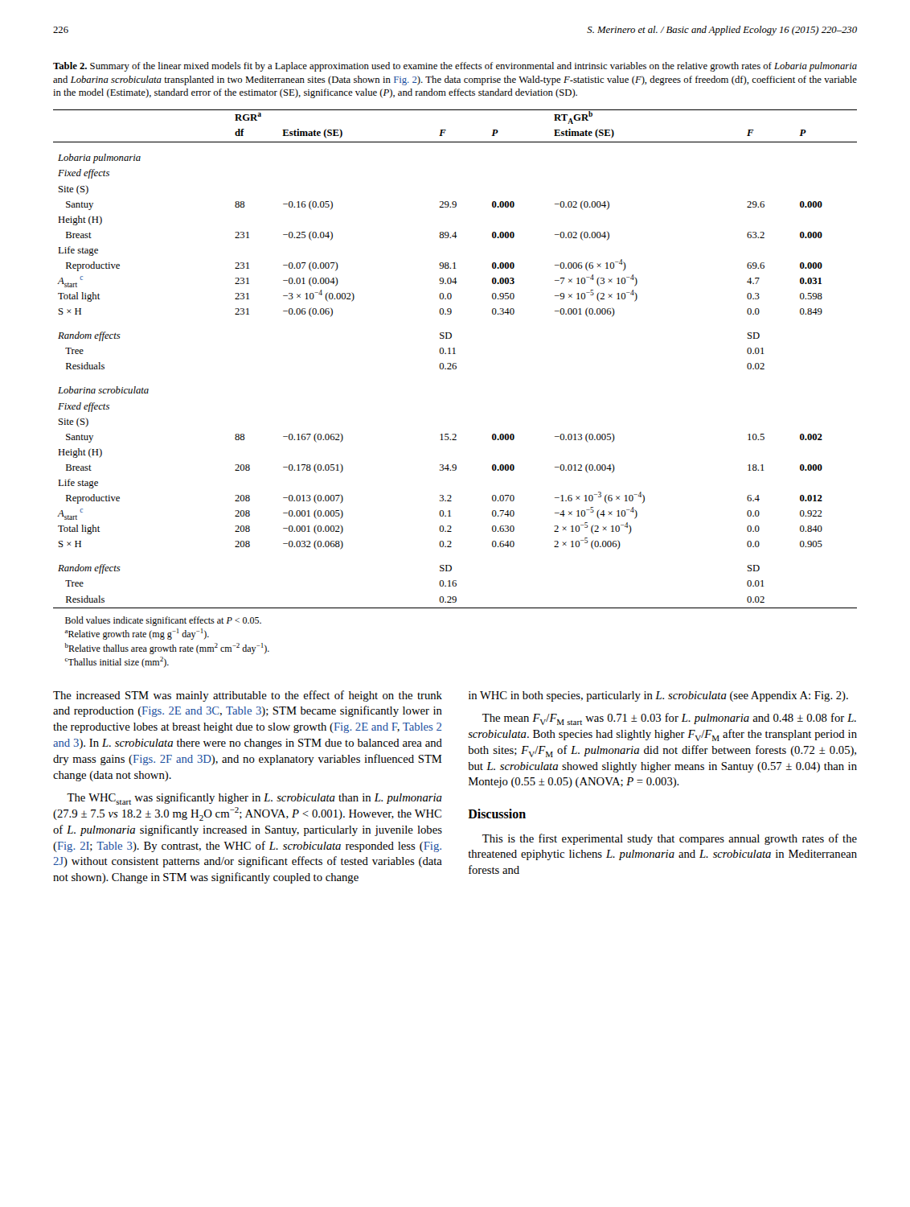226 S. Merinero et al. / Basic and Applied Ecology 16 (2015) 220–230
Table 2. Summary of the linear mixed models fit by a Laplace approximation used to examine the effects of environmental and intrinsic variables on the relative growth rates of Lobaria pulmonaria and Lobarina scrobiculata transplanted in two Mediterranean sites (Data shown in Fig. 2). The data comprise the Wald-type F-statistic value (F), degrees of freedom (df), coefficient of the variable in the model (Estimate), standard error of the estimator (SE), significance value (P), and random effects standard deviation (SD).
| | RGR a | RT A GR b |
| --- | --- | --- |
| | df | Estimate (SE) | F | P | Estimate (SE) | F | P |
| Lobaria pulmonaria | | | | | | | |
| Fixed effects | | | | | | | |
| Site (S) | | | | | | | |
| Santuy | 88 | −0.16 (0.05) | 29.9 | 0.000 | −0.02 (0.004) | 29.6 | 0.000 |
| Height (H) | | | | | | | |
| Breast | 231 | −0.25 (0.04) | 89.4 | 0.000 | −0.02 (0.004) | 63.2 | 0.000 |
| Life stage | | | | | | | |
| Reproductive | 231 | −0.07 (0.007) | 98.1 | 0.000 | −0.006 (6 × 10 −4 ) | 69.6 | 0.000 |
| A start c | 231 | −0.01 (0.004) | 9.04 | 0.003 | −7 × 10 −4 (3 × 10 −4 ) | 4.7 | 0.031 |
| Total light | 231 | −3 × 10 −4 (0.002) | 0.0 | 0.950 | −9 × 10 −5 (2 × 10 −4 ) | 0.3 | 0.598 |
| S × H | 231 | −0.06 (0.06) | 0.9 | 0.340 | −0.001 (0.006) | 0.0 | 0.849 |
| Random effects | | | SD | | | SD | |
| Tree | | | 0.11 | | | 0.01 | |
| Residuals | | | 0.26 | | | 0.02 | |
| Lobarina scrobiculata | | | | | | | |
| Fixed effects | | | | | | | |
| Site (S) | | | | | | | |
| Santuy | 88 | −0.167 (0.062) | 15.2 | 0.000 | −0.013 (0.005) | 10.5 | 0.002 |
| Height (H) | | | | | | | |
| Breast | 208 | −0.178 (0.051) | 34.9 | 0.000 | −0.012 (0.004) | 18.1 | 0.000 |
| Life stage | | | | | | | |
| Reproductive | 208 | −0.013 (0.007) | 3.2 | 0.070 | −1.6 × 10 −3 (6 × 10 −4 ) | 6.4 | 0.012 |
| A start c | 208 | −0.001 (0.005) | 0.1 | 0.740 | −4 × 10 −5 (4 × 10 −4 ) | 0.0 | 0.922 |
| Total light | 208 | −0.001 (0.002) | 0.2 | 0.630 | 2 × 10 −5 (2 × 10 −4 ) | 0.0 | 0.840 |
| S × H | 208 | −0.032 (0.068) | 0.2 | 0.640 | 2 × 10 −5 (0.006) | 0.0 | 0.905 |
| Random effects | | | SD | | | SD | |
| Tree | | | 0.16 | | | 0.01 | |
| Residuals | | | 0.29 | | | 0.02 | |
Bold values indicate significant effects at P < 0.05.
aRelative growth rate (mg g−1 day−1).
bRelative thallus area growth rate (mm2 cm−2 day−1).
cThallus initial size (mm2).
The increased STM was mainly attributable to the effect of height on the trunk and reproduction (Figs. 2E and 3C, Table 3); STM became significantly lower in the reproductive lobes at breast height due to slow growth (Fig. 2E and F, Tables 2 and 3). In L. scrobiculata there were no changes in STM due to balanced area and dry mass gains (Figs. 2F and 3D), and no explanatory variables influenced STM change (data not shown).
The WHCstart was significantly higher in L. scrobiculata than in L. pulmonaria (27.9 ± 7.5 vs 18.2 ± 3.0 mg H2O cm−2; ANOVA, P < 0.001). However, the WHC of L. pulmonaria significantly increased in Santuy, particularly in juvenile lobes (Fig. 2I; Table 3). By contrast, the WHC of L. scrobiculata responded less (Fig. 2J) without consistent patterns and/or significant effects of tested variables (data not shown). Change in STM was significantly coupled to change
in WHC in both species, particularly in L. scrobiculata (see Appendix A: Fig. 2).
The mean FV/FM start was 0.71 ± 0.03 for L. pulmonaria and 0.48 ± 0.08 for L. scrobiculata. Both species had slightly higher FV/FM after the transplant period in both sites; FV/FM of L. pulmonaria did not differ between forests (0.72 ± 0.05), but L. scrobiculata showed slightly higher means in Santuy (0.57 ± 0.04) than in Montejo (0.55 ± 0.05) (ANOVA; P = 0.003).
Discussion
This is the first experimental study that compares annual growth rates of the threatened epiphytic lichens L. pulmonaria and L. scrobiculata in Mediterranean forests and